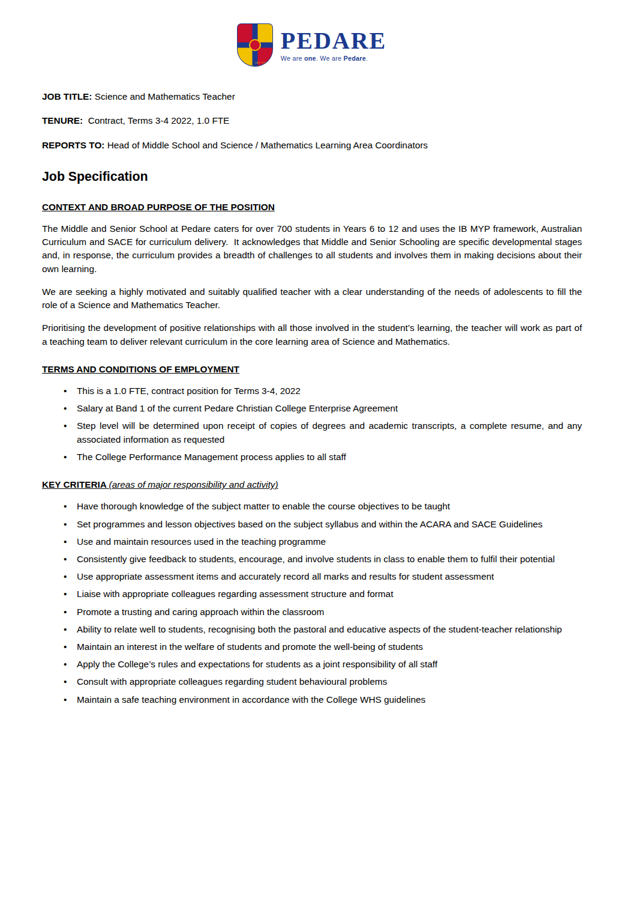LET YOUR LIGHT SHINE
PEDARE
We are one. We are Pedare.
JOB TITLE: Science and Mathematics Teacher
TENURE: Contract, Terms 3-4 2022, 1.0 FTE
REPORTS TO: Head of Middle School and Science / Mathematics Learning Area Coordinators
Job Specification
CONTEXT AND BROAD PURPOSE OF THE POSITION
The Middle and Senior School at Pedare caters for over 700 students in Years 6 to 12 and uses the IB MYP framework, Australian Curriculum and SACE for curriculum delivery. It acknowledges that Middle and Senior Schooling are specific developmental stages and, in response, the curriculum provides a breadth of challenges to all students and involves them in making decisions about their own learning.
We are seeking a highly motivated and suitably qualified teacher with a clear understanding of the needs of adolescents to fill the role of a Science and Mathematics Teacher.
Prioritising the development of positive relationships with all those involved in the student’s learning, the teacher will work as part of a teaching team to deliver relevant curriculum in the core learning area of Science and Mathematics.
TERMS AND CONDITIONS OF EMPLOYMENT
This is a 1.0 FTE, contract position for Terms 3-4, 2022
Salary at Band 1 of the current Pedare Christian College Enterprise Agreement
Step level will be determined upon receipt of copies of degrees and academic transcripts, a complete resume, and any associated information as requested
The College Performance Management process applies to all staff
KEY CRITERIA (areas of major responsibility and activity)
Have thorough knowledge of the subject matter to enable the course objectives to be taught
Set programmes and lesson objectives based on the subject syllabus and within the ACARA and SACE Guidelines
Use and maintain resources used in the teaching programme
Consistently give feedback to students, encourage, and involve students in class to enable them to fulfil their potential
Use appropriate assessment items and accurately record all marks and results for student assessment
Liaise with appropriate colleagues regarding assessment structure and format
Promote a trusting and caring approach within the classroom
Ability to relate well to students, recognising both the pastoral and educative aspects of the student-teacher relationship
Maintain an interest in the welfare of students and promote the well-being of students
Apply the College’s rules and expectations for students as a joint responsibility of all staff
Consult with appropriate colleagues regarding student behavioural problems
Maintain a safe teaching environment in accordance with the College WHS guidelines